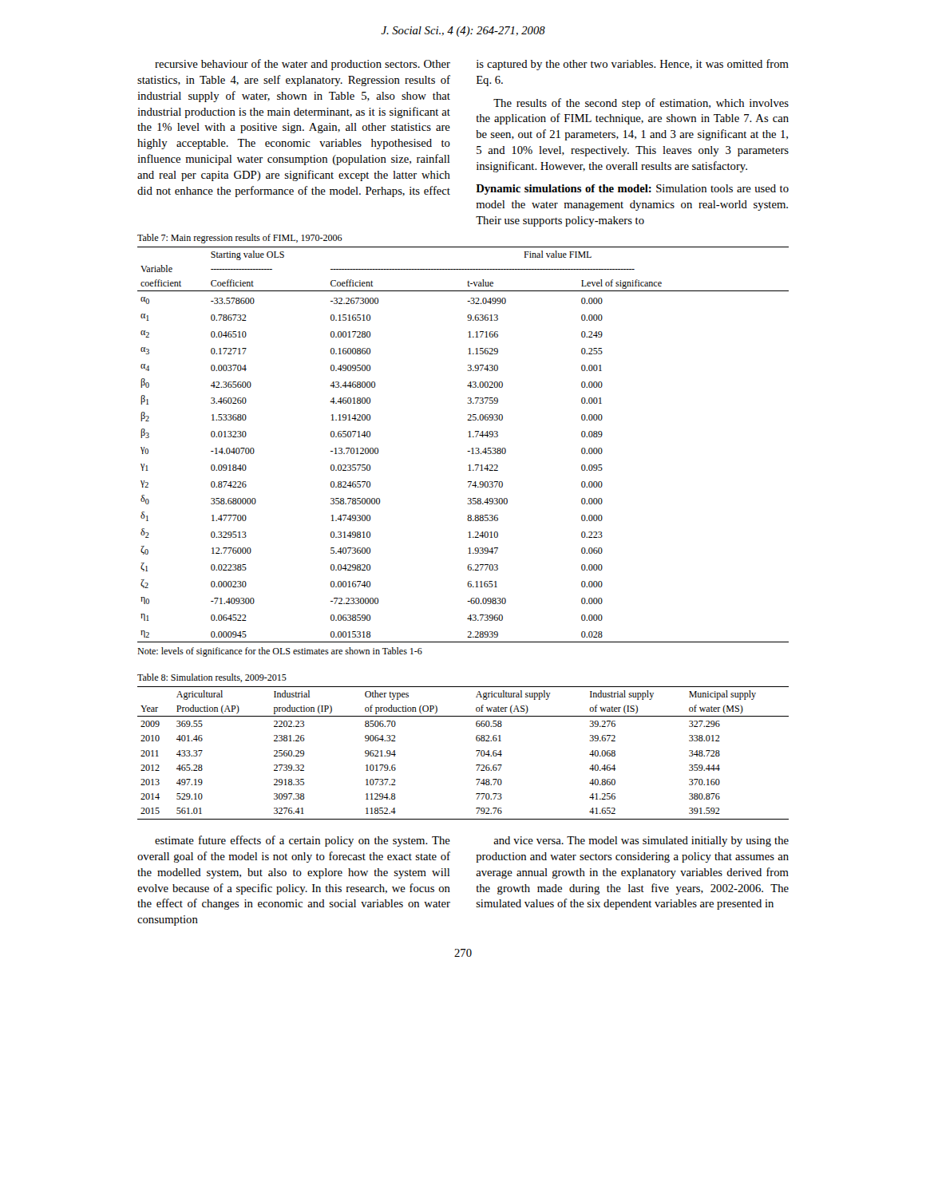J. Social Sci., 4 (4): 264-271, 2008
recursive behaviour of the water and production sectors. Other statistics, in Table 4, are self explanatory. Regression results of industrial supply of water, shown in Table 5, also show that industrial production is the main determinant, as it is significant at the 1% level with a positive sign. Again, all other statistics are highly acceptable. The economic variables hypothesised to influence municipal water consumption (population size, rainfall and real per capita GDP) are significant except the latter which did not enhance the performance of the model. Perhaps, its effect is captured by the other two variables. Hence, it was omitted from Eq. 6.
The results of the second step of estimation, which involves the application of FIML technique, are shown in Table 7. As can be seen, out of 21 parameters, 14, 1 and 3 are significant at the 1, 5 and 10% level, respectively. This leaves only 3 parameters insignificant. However, the overall results are satisfactory.
Dynamic simulations of the model:
Simulation tools are used to model the water management dynamics on real-world system. Their use supports policy-makers to
Table 7: Main regression results of FIML, 1970-2006
| | Starting value OLS | Final value FIML |
| Variable | ---------------------- | ------------------------------------------------------------------------------------------------------------- |
| coefficient | Coefficient | Coefficient | t-value | Level of significance |
| α 0 | -33.578600 | -32.2673000 | -32.04990 | 0.000 |
| α 1 | 0.786732 | 0.1516510 | 9.63613 | 0.000 |
| α 2 | 0.046510 | 0.0017280 | 1.17166 | 0.249 |
| α 3 | 0.172717 | 0.1600860 | 1.15629 | 0.255 |
| α 4 | 0.003704 | 0.4909500 | 3.97430 | 0.001 |
| β 0 | 42.365600 | 43.4468000 | 43.00200 | 0.000 |
| β 1 | 3.460260 | 4.4601800 | 3.73759 | 0.001 |
| β 2 | 1.533680 | 1.1914200 | 25.06930 | 0.000 |
| β 3 | 0.013230 | 0.6507140 | 1.74493 | 0.089 |
| γ 0 | -14.040700 | -13.7012000 | -13.45380 | 0.000 |
| γ 1 | 0.091840 | 0.0235750 | 1.71422 | 0.095 |
| γ 2 | 0.874226 | 0.8246570 | 74.90370 | 0.000 |
| δ 0 | 358.680000 | 358.7850000 | 358.49300 | 0.000 |
| δ 1 | 1.477700 | 1.4749300 | 8.88536 | 0.000 |
| δ 2 | 0.329513 | 0.3149810 | 1.24010 | 0.223 |
| ζ 0 | 12.776000 | 5.4073600 | 1.93947 | 0.060 |
| ζ 1 | 0.022385 | 0.0429820 | 6.27703 | 0.000 |
| ζ 2 | 0.000230 | 0.0016740 | 6.11651 | 0.000 |
| η 0 | -71.409300 | -72.2330000 | -60.09830 | 0.000 |
| η 1 | 0.064522 | 0.0638590 | 43.73960 | 0.000 |
| η 2 | 0.000945 | 0.0015318 | 2.28939 | 0.028 |
Note: levels of significance for the OLS estimates are shown in Tables 1-6
Table 8: Simulation results, 2009-2015
| | Agricultural | Industrial | Other types | Agricultural supply | Industrial supply | Municipal supply |
| Year | Production (AP) | production (IP) | of production (OP) | of water (AS) | of water (IS) | of water (MS) |
| 2009 | 369.55 | 2202.23 | 8506.70 | 660.58 | 39.276 | 327.296 |
| 2010 | 401.46 | 2381.26 | 9064.32 | 682.61 | 39.672 | 338.012 |
| 2011 | 433.37 | 2560.29 | 9621.94 | 704.64 | 40.068 | 348.728 |
| 2012 | 465.28 | 2739.32 | 10179.6 | 726.67 | 40.464 | 359.444 |
| 2013 | 497.19 | 2918.35 | 10737.2 | 748.70 | 40.860 | 370.160 |
| 2014 | 529.10 | 3097.38 | 11294.8 | 770.73 | 41.256 | 380.876 |
| 2015 | 561.01 | 3276.41 | 11852.4 | 792.76 | 41.652 | 391.592 |
estimate future effects of a certain policy on the system. The overall goal of the model is not only to forecast the exact state of the modelled system, but also to explore how the system will evolve because of a specific policy. In this research, we focus on the effect of changes in economic and social variables on water consumption
and vice versa. The model was simulated initially by using the production and water sectors considering a policy that assumes an average annual growth in the explanatory variables derived from the growth made during the last five years, 2002-2006. The simulated values of the six dependent variables are presented in
270